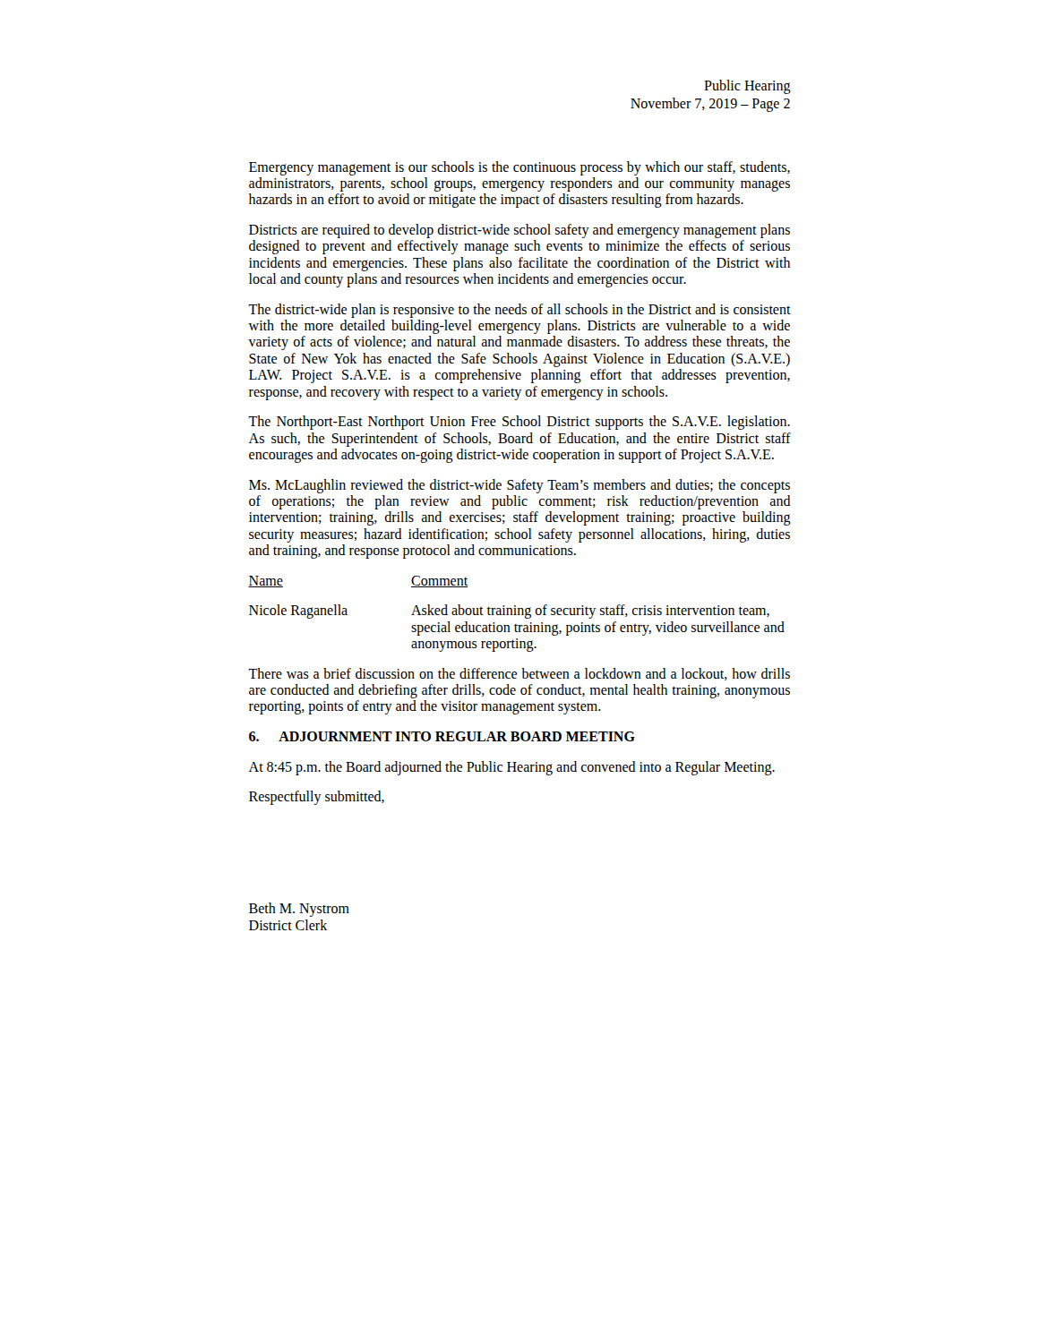Public Hearing
November 7, 2019 – Page 2
Emergency management is our schools is the continuous process by which our staff, students, administrators, parents, school groups, emergency responders and our community manages hazards in an effort to avoid or mitigate the impact of disasters resulting from hazards.
Districts are required to develop district-wide school safety and emergency management plans designed to prevent and effectively manage such events to minimize the effects of serious incidents and emergencies. These plans also facilitate the coordination of the District with local and county plans and resources when incidents and emergencies occur.
The district-wide plan is responsive to the needs of all schools in the District and is consistent with the more detailed building-level emergency plans. Districts are vulnerable to a wide variety of acts of violence; and natural and manmade disasters. To address these threats, the State of New Yok has enacted the Safe Schools Against Violence in Education (S.A.V.E.) LAW. Project S.A.V.E. is a comprehensive planning effort that addresses prevention, response, and recovery with respect to a variety of emergency in schools.
The Northport-East Northport Union Free School District supports the S.A.V.E. legislation. As such, the Superintendent of Schools, Board of Education, and the entire District staff encourages and advocates on-going district-wide cooperation in support of Project S.A.V.E.
Ms. McLaughlin reviewed the district-wide Safety Team’s members and duties; the concepts of operations; the plan review and public comment; risk reduction/prevention and intervention; training, drills and exercises; staff development training; proactive building security measures; hazard identification; school safety personnel allocations, hiring, duties and training, and response protocol and communications.
| Name | Comment |
| --- | --- |
| Nicole Raganella | Asked about training of security staff, crisis intervention team, special education training, points of entry, video surveillance and anonymous reporting. |
There was a brief discussion on the difference between a lockdown and a lockout, how drills are conducted and debriefing after drills, code of conduct, mental health training, anonymous reporting, points of entry and the visitor management system.
6. ADJOURNMENT INTO REGULAR BOARD MEETING
At 8:45 p.m. the Board adjourned the Public Hearing and convened into a Regular Meeting.
Respectfully submitted,
Beth M. Nystrom
District Clerk